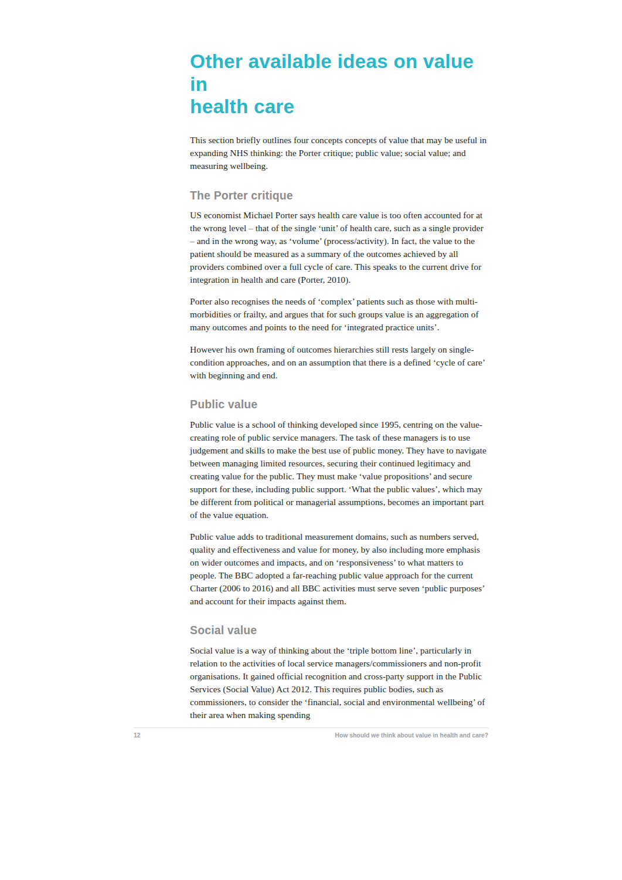Other available ideas on value in
health care
This section briefly outlines four concepts concepts of value that may be useful in expanding NHS thinking: the Porter critique; public value; social value; and measuring wellbeing.
The Porter critique
US economist Michael Porter says health care value is too often accounted for at the wrong level – that of the single ‘unit’ of health care, such as a single provider – and in the wrong way, as ‘volume’ (process/activity). In fact, the value to the patient should be measured as a summary of the outcomes achieved by all providers combined over a full cycle of care. This speaks to the current drive for integration in health and care (Porter, 2010).
Porter also recognises the needs of ‘complex’ patients such as those with multi-morbidities or frailty, and argues that for such groups value is an aggregation of many outcomes and points to the need for ‘integrated practice units’.
However his own framing of outcomes hierarchies still rests largely on single-condition approaches, and on an assumption that there is a defined ‘cycle of care’ with beginning and end.
Public value
Public value is a school of thinking developed since 1995, centring on the value-creating role of public service managers. The task of these managers is to use judgement and skills to make the best use of public money. They have to navigate between managing limited resources, securing their continued legitimacy and creating value for the public. They must make ‘value propositions’ and secure support for these, including public support. ‘What the public values’, which may be different from political or managerial assumptions, becomes an important part of the value equation.
Public value adds to traditional measurement domains, such as numbers served, quality and effectiveness and value for money, by also including more emphasis on wider outcomes and impacts, and on ‘responsiveness’ to what matters to people. The BBC adopted a far-reaching public value approach for the current Charter (2006 to 2016) and all BBC activities must serve seven ‘public purposes’ and account for their impacts against them.
Social value
Social value is a way of thinking about the ‘triple bottom line’, particularly in relation to the activities of local service managers/commissioners and non-profit organisations. It gained official recognition and cross-party support in the Public Services (Social Value) Act 2012. This requires public bodies, such as commissioners, to consider the ‘financial, social and environmental wellbeing’ of their area when making spending
12 How should we think about value in health and care?